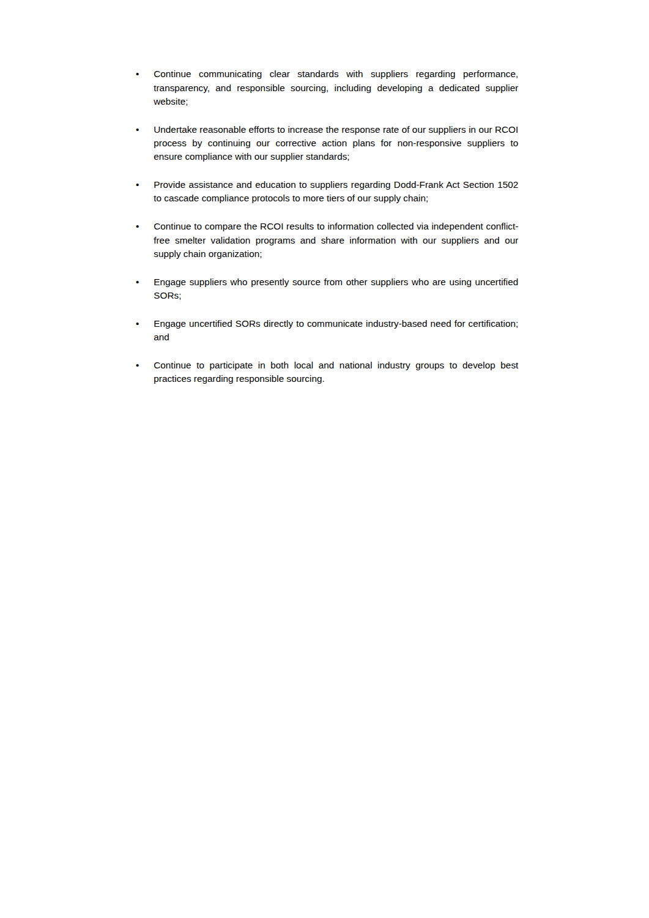Continue communicating clear standards with suppliers regarding performance, transparency, and responsible sourcing, including developing a dedicated supplier website;
Undertake reasonable efforts to increase the response rate of our suppliers in our RCOI process by continuing our corrective action plans for non-responsive suppliers to ensure compliance with our supplier standards;
Provide assistance and education to suppliers regarding Dodd-Frank Act Section 1502 to cascade compliance protocols to more tiers of our supply chain;
Continue to compare the RCOI results to information collected via independent conflict-free smelter validation programs and share information with our suppliers and our supply chain organization;
Engage suppliers who presently source from other suppliers who are using uncertified SORs;
Engage uncertified SORs directly to communicate industry-based need for certification; and
Continue to participate in both local and national industry groups to develop best practices regarding responsible sourcing.